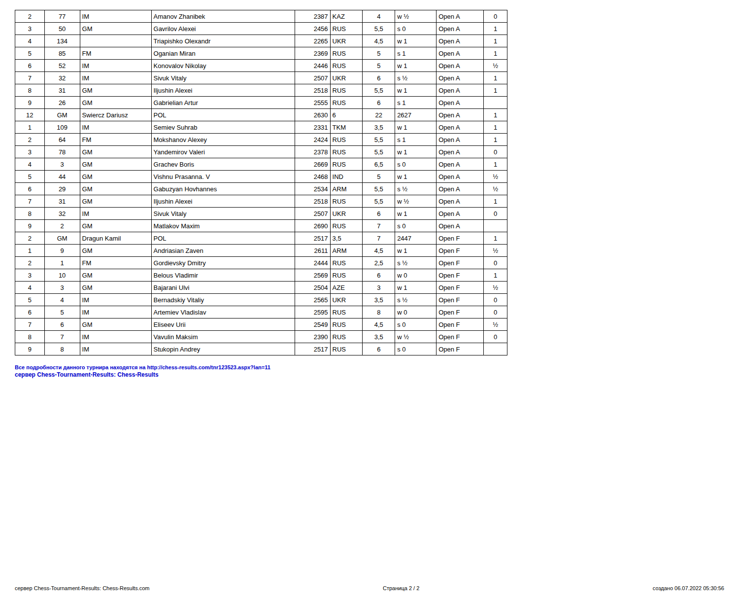| 2 | 77 | IM | Amanov Zhanibek | 2387 | KAZ | 4 | w ½ | Open A | 0 |
| 3 | 50 | GM | Gavrilov Alexei | 2456 | RUS | 5,5 | s 0 | Open A | 1 |
| 4 | 134 | | Triapishko Olexandr | 2265 | UKR | 4,5 | w 1 | Open A | 1 |
| 5 | 85 | FM | Oganian Miran | 2369 | RUS | 5 | s 1 | Open A | 1 |
| 6 | 52 | IM | Konovalov Nikolay | 2446 | RUS | 5 | w 1 | Open A | ½ |
| 7 | 32 | IM | Sivuk Vitaly | 2507 | UKR | 6 | s ½ | Open A | 1 |
| 8 | 31 | GM | Iljushin Alexei | 2518 | RUS | 5,5 | w 1 | Open A | 1 |
| 9 | 26 | GM | Gabrielian Artur | 2555 | RUS | 6 | s 1 | Open A | |
| 12 | GM | Swiercz Dariusz | POL | 2630 | 6 | 22 | 2627 | Open A | 1 |
| 1 | 109 | IM | Semiev Suhrab | 2331 | TKM | 3,5 | w 1 | Open A | 1 |
| 2 | 64 | FM | Mokshanov Alexey | 2424 | RUS | 5,5 | s 1 | Open A | 1 |
| 3 | 78 | GM | Yandemirov Valeri | 2378 | RUS | 5,5 | w 1 | Open A | 0 |
| 4 | 3 | GM | Grachev Boris | 2669 | RUS | 6,5 | s 0 | Open A | 1 |
| 5 | 44 | GM | Vishnu Prasanna. V | 2468 | IND | 5 | w 1 | Open A | ½ |
| 6 | 29 | GM | Gabuzyan Hovhannes | 2534 | ARM | 5,5 | s ½ | Open A | ½ |
| 7 | 31 | GM | Iljushin Alexei | 2518 | RUS | 5,5 | w ½ | Open A | 1 |
| 8 | 32 | IM | Sivuk Vitaly | 2507 | UKR | 6 | w 1 | Open A | 0 |
| 9 | 2 | GM | Matlakov Maxim | 2690 | RUS | 7 | s 0 | Open A | |
| 2 | GM | Dragun Kamil | POL | 2517 | 3,5 | 7 | 2447 | Open F | 1 |
| 1 | 9 | GM | Andriasian Zaven | 2611 | ARM | 4,5 | w 1 | Open F | ½ |
| 2 | 1 | FM | Gordievsky Dmitry | 2444 | RUS | 2,5 | s ½ | Open F | 0 |
| 3 | 10 | GM | Belous Vladimir | 2569 | RUS | 6 | w 0 | Open F | 1 |
| 4 | 3 | GM | Bajarani Ulvi | 2504 | AZE | 3 | w 1 | Open F | ½ |
| 5 | 4 | IM | Bernadskiy Vitaliy | 2565 | UKR | 3,5 | s ½ | Open F | 0 |
| 6 | 5 | IM | Artemiev Vladislav | 2595 | RUS | 8 | w 0 | Open F | 0 |
| 7 | 6 | GM | Eliseev Urii | 2549 | RUS | 4,5 | s 0 | Open F | ½ |
| 8 | 7 | IM | Vavulin Maksim | 2390 | RUS | 3,5 | w ½ | Open F | 0 |
| 9 | 8 | IM | Stukopin Andrey | 2517 | RUS | 6 | s 0 | Open F | |
Все подробности данного турнира находятся на http://chess-results.com/tnr123523.aspx?lan=11
сервер Chess-Tournament-Results: Chess-Results
сервер Chess-Tournament-Results: Chess-Results.com Страница 2 / 2 создано 06.07.2022 05:30:56